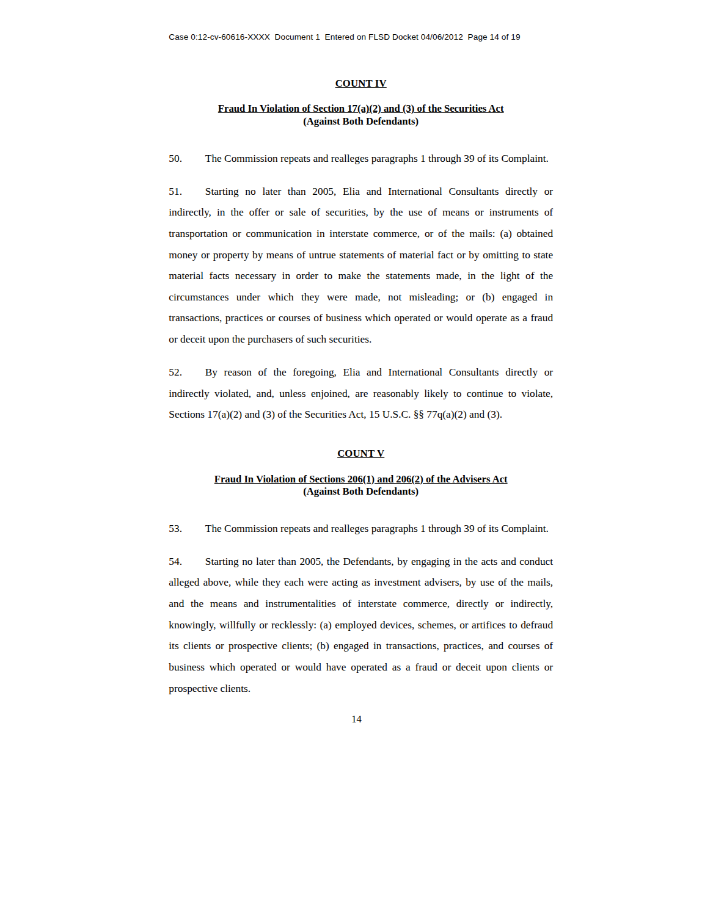Case 0:12-cv-60616-XXXX Document 1 Entered on FLSD Docket 04/06/2012 Page 14 of 19
COUNT IV
Fraud In Violation of Section 17(a)(2) and (3) of the Securities Act (Against Both Defendants)
50. The Commission repeats and realleges paragraphs 1 through 39 of its Complaint.
51. Starting no later than 2005, Elia and International Consultants directly or indirectly, in the offer or sale of securities, by the use of means or instruments of transportation or communication in interstate commerce, or of the mails: (a) obtained money or property by means of untrue statements of material fact or by omitting to state material facts necessary in order to make the statements made, in the light of the circumstances under which they were made, not misleading; or (b) engaged in transactions, practices or courses of business which operated or would operate as a fraud or deceit upon the purchasers of such securities.
52. By reason of the foregoing, Elia and International Consultants directly or indirectly violated, and, unless enjoined, are reasonably likely to continue to violate, Sections 17(a)(2) and (3) of the Securities Act, 15 U.S.C. §§ 77q(a)(2) and (3).
COUNT V
Fraud In Violation of Sections 206(1) and 206(2) of the Advisers Act (Against Both Defendants)
53. The Commission repeats and realleges paragraphs 1 through 39 of its Complaint.
54. Starting no later than 2005, the Defendants, by engaging in the acts and conduct alleged above, while they each were acting as investment advisers, by use of the mails, and the means and instrumentalities of interstate commerce, directly or indirectly, knowingly, willfully or recklessly: (a) employed devices, schemes, or artifices to defraud its clients or prospective clients; (b) engaged in transactions, practices, and courses of business which operated or would have operated as a fraud or deceit upon clients or prospective clients.
14